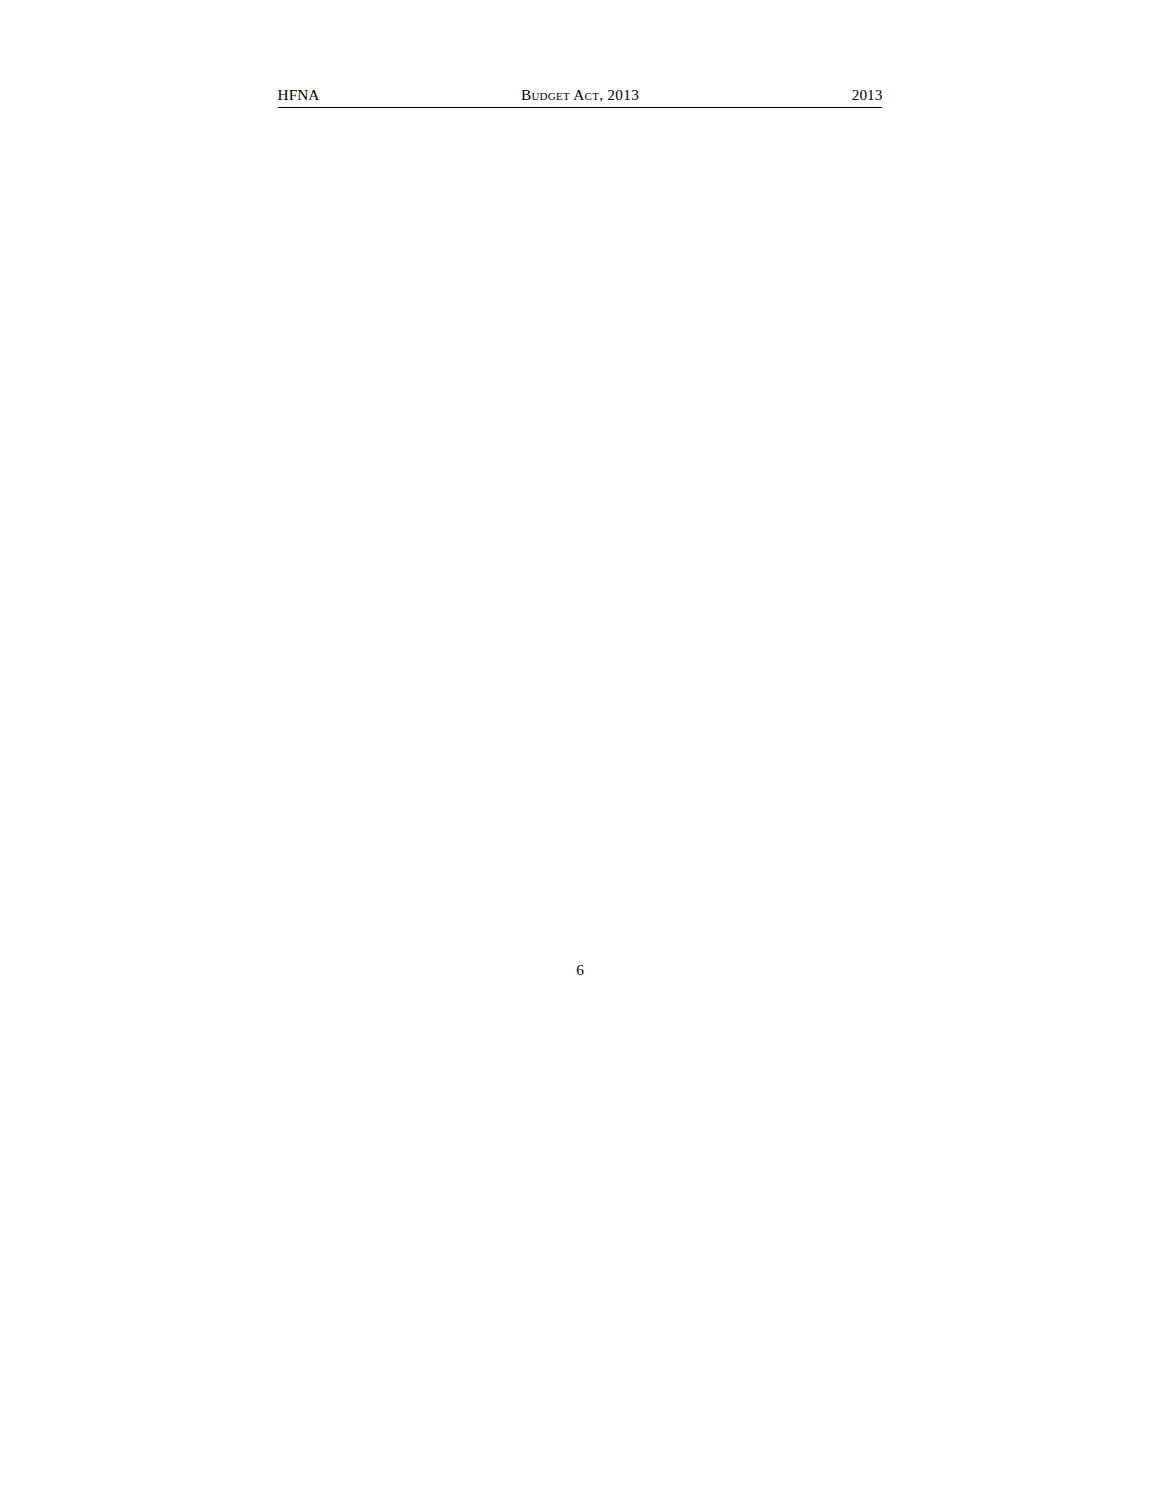| HFNA | Budget Act, 2013 | 2013 |
6